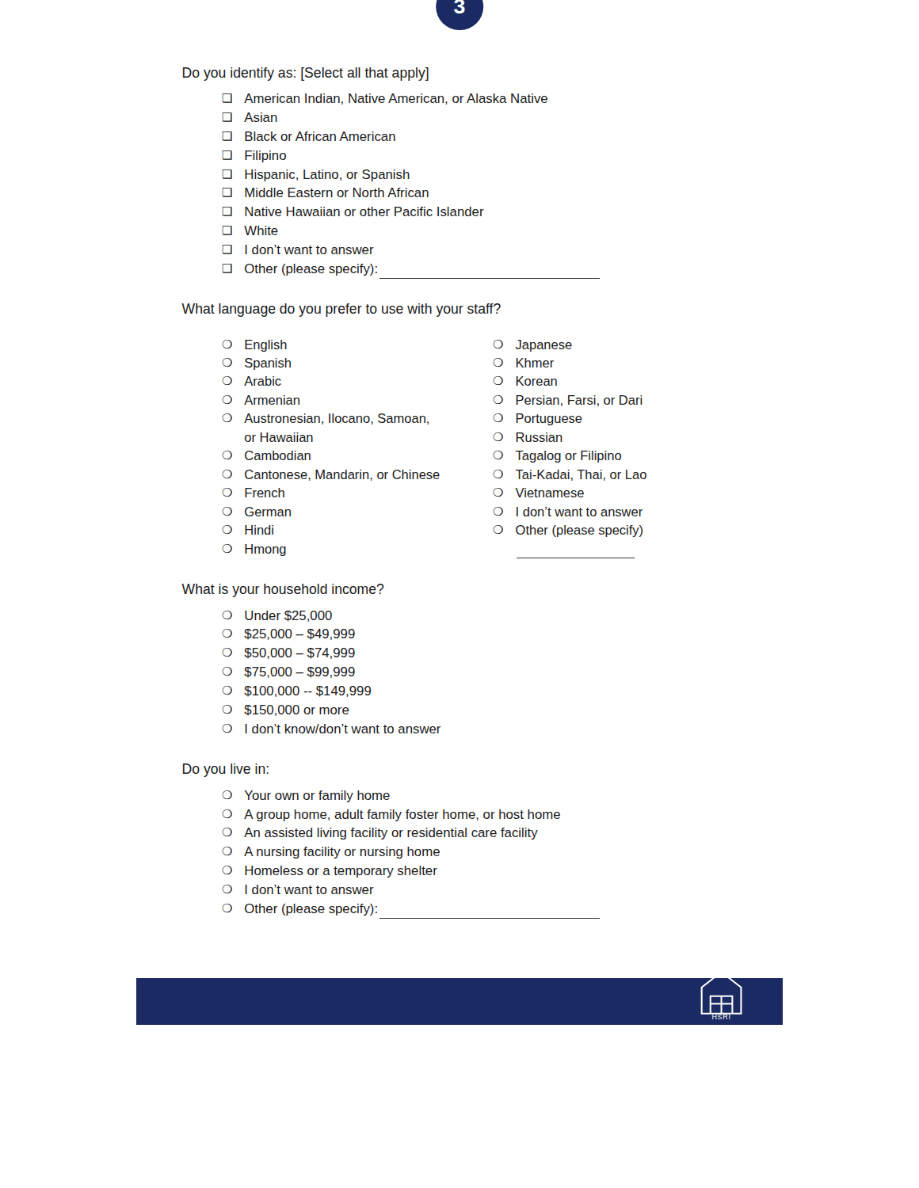3
Do you identify as: [Select all that apply]
❑American Indian, Native American, or Alaska Native
❑Asian
❑Black or African American
❑Filipino
❑Hispanic, Latino, or Spanish
❑Middle Eastern or North African
❑Native Hawaiian or other Pacific Islander
❑White
❑I don’t want to answer
❑Other (please specify):
What language do you prefer to use with your staff?
❍English
❍Spanish
❍Arabic
❍Armenian
❍Austronesian, Ilocano, Samoan,
or Hawaiian
❍Cambodian
❍Cantonese, Mandarin, or Chinese
❍French
❍German
❍Hindi
❍Hmong
❍Japanese
❍Khmer
❍Korean
❍Persian, Farsi, or Dari
❍Portuguese
❍Russian
❍Tagalog or Filipino
❍Tai-Kadai, Thai, or Lao
❍Vietnamese
❍I don’t want to answer
❍Other (please specify)
What is your household income?
❍Under $25,000
❍$25,000 – $49,999
❍$50,000 – $74,999
❍$75,000 – $99,999
❍$100,000 -- $149,999
❍$150,000 or more
❍I don’t know/don’t want to answer
Do you live in:
❍Your own or family home
❍A group home, adult family foster home, or host home
❍An assisted living facility or residential care facility
❍A nursing facility or nursing home
❍Homeless or a temporary shelter
❍I don’t want to answer
❍Other (please specify):
HSRI